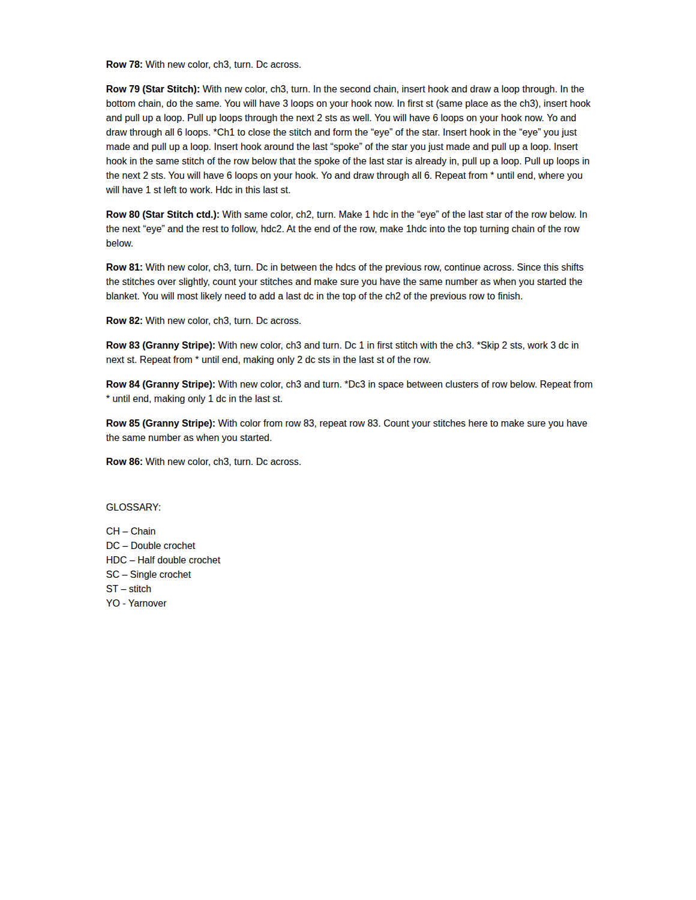Row 78: With new color, ch3, turn. Dc across.
Row 79 (Star Stitch): With new color, ch3, turn. In the second chain, insert hook and draw a loop through. In the bottom chain, do the same. You will have 3 loops on your hook now. In first st (same place as the ch3), insert hook and pull up a loop. Pull up loops through the next 2 sts as well. You will have 6 loops on your hook now. Yo and draw through all 6 loops. *Ch1 to close the stitch and form the “eye” of the star. Insert hook in the “eye” you just made and pull up a loop. Insert hook around the last “spoke” of the star you just made and pull up a loop. Insert hook in the same stitch of the row below that the spoke of the last star is already in, pull up a loop. Pull up loops in the next 2 sts. You will have 6 loops on your hook. Yo and draw through all 6. Repeat from * until end, where you will have 1 st left to work. Hdc in this last st.
Row 80 (Star Stitch ctd.): With same color, ch2, turn. Make 1 hdc in the “eye” of the last star of the row below. In the next “eye” and the rest to follow, hdc2. At the end of the row, make 1hdc into the top turning chain of the row below.
Row 81: With new color, ch3, turn. Dc in between the hdcs of the previous row, continue across. Since this shifts the stitches over slightly, count your stitches and make sure you have the same number as when you started the blanket. You will most likely need to add a last dc in the top of the ch2 of the previous row to finish.
Row 82: With new color, ch3, turn. Dc across.
Row 83 (Granny Stripe): With new color, ch3 and turn. Dc 1 in first stitch with the ch3. *Skip 2 sts, work 3 dc in next st. Repeat from * until end, making only 2 dc sts in the last st of the row.
Row 84 (Granny Stripe): With new color, ch3 and turn. *Dc3 in space between clusters of row below. Repeat from * until end, making only 1 dc in the last st.
Row 85 (Granny Stripe): With color from row 83, repeat row 83. Count your stitches here to make sure you have the same number as when you started.
Row 86: With new color, ch3, turn. Dc across.
GLOSSARY:
CH – Chain
DC – Double crochet
HDC – Half double crochet
SC – Single crochet
ST – stitch
YO - Yarnover